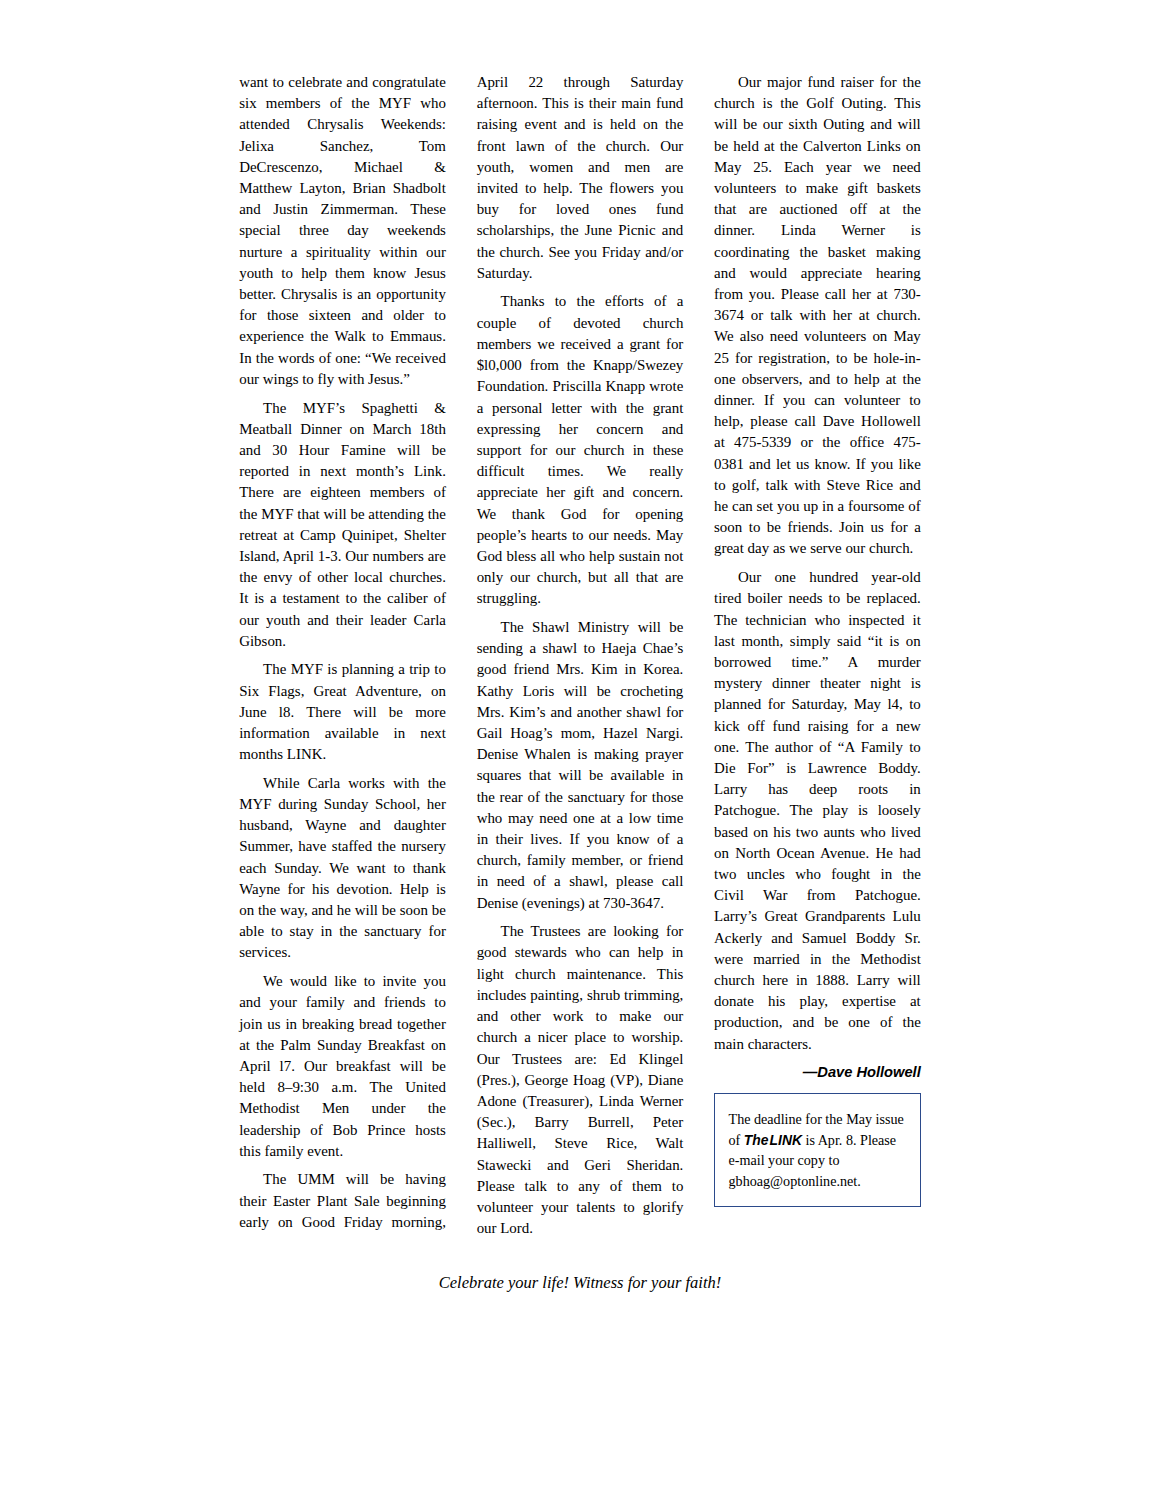want to celebrate and congratulate six members of the MYF who attended Chrysalis Weekends: Jelixa Sanchez, Tom DeCrescenzo, Michael & Matthew Layton, Brian Shadbolt and Justin Zimmerman. These special three day weekends nurture a spirituality within our youth to help them know Jesus better. Chrysalis is an opportunity for those sixteen and older to experience the Walk to Emmaus. In the words of one: “We received our wings to fly with Jesus.”
The MYF’s Spaghetti & Meatball Dinner on March 18th and 30 Hour Famine will be reported in next month’s Link. There are eighteen members of the MYF that will be attending the retreat at Camp Quinipet, Shelter Island, April 1-3. Our numbers are the envy of other local churches. It is a testament to the caliber of our youth and their leader Carla Gibson.
The MYF is planning a trip to Six Flags, Great Adventure, on June l8. There will be more information available in next months LINK.
While Carla works with the MYF during Sunday School, her husband, Wayne and daughter Summer, have staffed the nursery each Sunday. We want to thank Wayne for his devotion. Help is on the way, and he will be soon be able to stay in the sanctuary for services.
We would like to invite you and your family and friends to join us in breaking bread together at the Palm Sunday Breakfast on April l7. Our breakfast will be held 8–9:30 a.m. The United Methodist Men under the leadership of Bob Prince hosts this family event.
The UMM will be having their Easter Plant Sale beginning early on Good Friday morning, April 22 through Saturday afternoon. This is their main fund raising event and is held on the front lawn of the church. Our youth, women and men are invited to help. The flowers you buy for loved ones fund scholarships, the June Picnic and the church. See you Friday and/or Saturday.
Thanks to the efforts of a couple of devoted church members we received a grant for $l0,000 from the Knapp/Swezey Foundation. Priscilla Knapp wrote a personal letter with the grant expressing her concern and support for our church in these difficult times. We really appreciate her gift and concern. We thank God for opening people’s hearts to our needs. May God bless all who help sustain not only our church, but all that are struggling.
The Shawl Ministry will be sending a shawl to Haeja Chae’s good friend Mrs. Kim in Korea. Kathy Loris will be crocheting Mrs. Kim’s and another shawl for Gail Hoag’s mom, Hazel Nargi. Denise Whalen is making prayer squares that will be available in the rear of the sanctuary for those who may need one at a low time in their lives. If you know of a church, family member, or friend in need of a shawl, please call Denise (evenings) at 730-3647.
The Trustees are looking for good stewards who can help in light church maintenance. This includes painting, shrub trimming, and other work to make our church a nicer place to worship. Our Trustees are: Ed Klingel (Pres.), George Hoag (VP), Diane Adone (Treasurer), Linda Werner (Sec.), Barry Burrell, Peter Halliwell, Steve Rice, Walt Stawecki and Geri Sheridan. Please talk to any of them to volunteer your talents to glorify our Lord.
Our major fund raiser for the church is the Golf Outing. This will be our sixth Outing and will be held at the Calverton Links on May 25. Each year we need volunteers to make gift baskets that are auctioned off at the dinner. Linda Werner is coordinating the basket making and would appreciate hearing from you. Please call her at 730-3674 or talk with her at church. We also need volunteers on May 25 for registration, to be hole-in-one observers, and to help at the dinner. If you can volunteer to help, please call Dave Hollowell at 475-5339 or the office 475-0381 and let us know. If you like to golf, talk with Steve Rice and he can set you up in a foursome of soon to be friends. Join us for a great day as we serve our church.
Our one hundred year-old tired boiler needs to be replaced. The technician who inspected it last month, simply said “it is on borrowed time.” A murder mystery dinner theater night is planned for Saturday, May l4, to kick off fund raising for a new one. The author of “A Family to Die For” is Lawrence Boddy. Larry has deep roots in Patchogue. The play is loosely based on his two aunts who lived on North Ocean Avenue. He had two uncles who fought in the Civil War from Patchogue. Larry’s Great Grandparents Lulu Ackerly and Samuel Boddy Sr. were married in the Methodist church here in 1888. Larry will donate his play, expertise at production, and be one of the main characters.
—Dave Hollowell
The deadline for the May issue of The LINK is Apr. 8. Please e-mail your copy to gbhoag@optonline.net.
Celebrate your life! Witness for your faith!